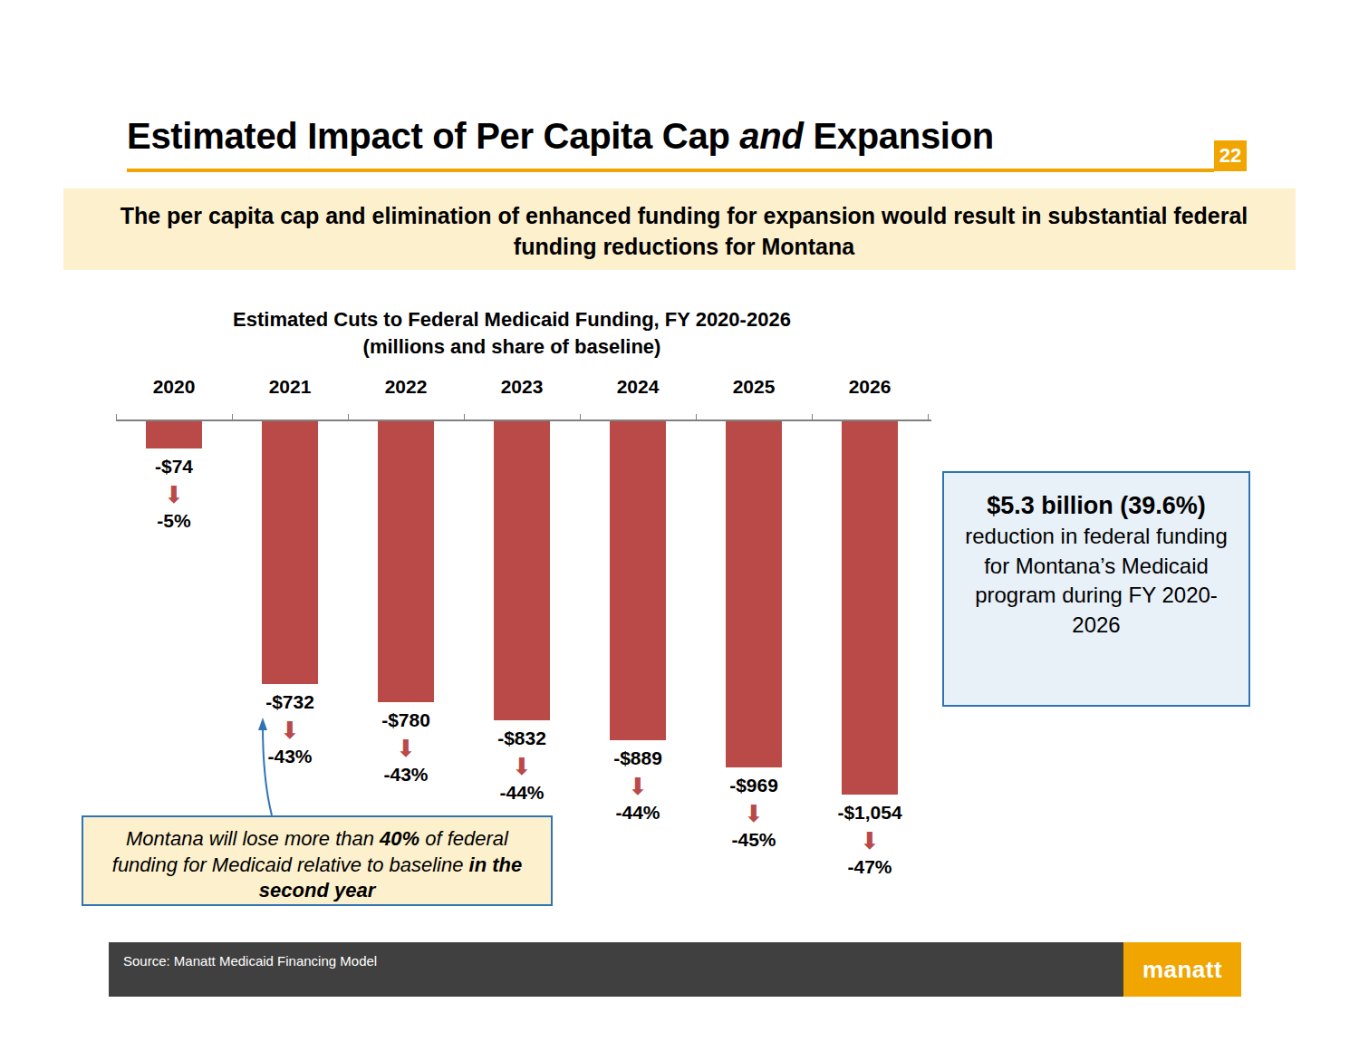Estimated Impact of Per Capita Cap and Expansion
22
The per capita cap and elimination of enhanced funding for expansion would result in substantial federal funding reductions for Montana
Estimated Cuts to Federal Medicaid Funding, FY 2020-2026
(millions and share of baseline)
2020
-$74
⬇
-5%
2021
-$732
⬇
-43%
2022
-$780
⬇
-43%
2023
-$832
⬇
-44%
2024
-$889
⬇
-44%
2025
-$969
⬇
-45%
2026
-$1,054
⬇
-47%
$5.3 billion (39.6%)
reduction in federal funding for Montana’s Medicaid program during FY 2020-2026
Montana will lose more than 40% of federal funding for Medicaid relative to baseline in the second year
Source: Manatt Medicaid Financing Model
manatt